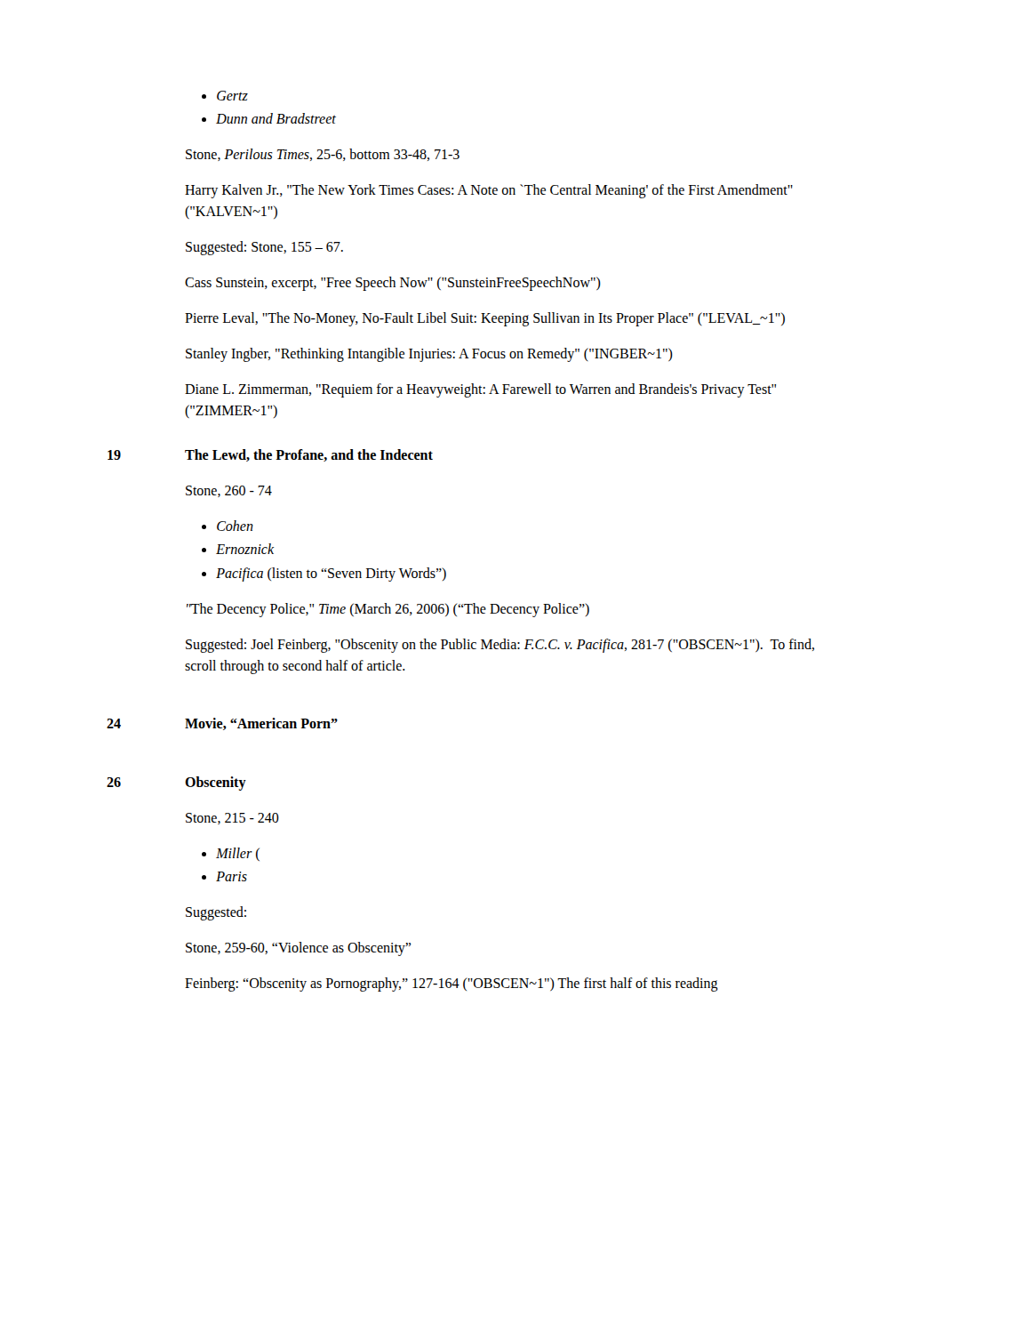Gertz
Dunn and Bradstreet
Stone, Perilous Times, 25-6, bottom 33-48, 71-3
Harry Kalven Jr., "The New York Times Cases: A Note on `The Central Meaning' of the First Amendment" ("KALVEN~1")
Suggested: Stone, 155 – 67.
Cass Sunstein, excerpt, "Free Speech Now" ("SunsteinFreeSpeechNow")
Pierre Leval, "The No-Money, No-Fault Libel Suit: Keeping Sullivan in Its Proper Place" ("LEVAL_~1")
Stanley Ingber, "Rethinking Intangible Injuries: A Focus on Remedy" ("INGBER~1")
Diane L. Zimmerman, "Requiem for a Heavyweight: A Farewell to Warren and Brandeis's Privacy Test" ("ZIMMER~1")
19
The Lewd, the Profane, and the Indecent
Stone, 260 - 74
Cohen
Ernoznick
Pacifica (listen to “Seven Dirty Words”)
"The Decency Police," Time (March 26, 2006) (“The Decency Police”)
Suggested: Joel Feinberg, "Obscenity on the Public Media: F.C.C. v. Pacifica, 281-7 ("OBSCEN~1"). To find, scroll through to second half of article.
24
Movie, “American Porn”
26
Obscenity
Stone, 215 - 240
Miller (
Paris
Suggested:
Stone, 259-60, “Violence as Obscenity”
Feinberg: “Obscenity as Pornography,” 127-164 ("OBSCEN~1") The first half of this reading